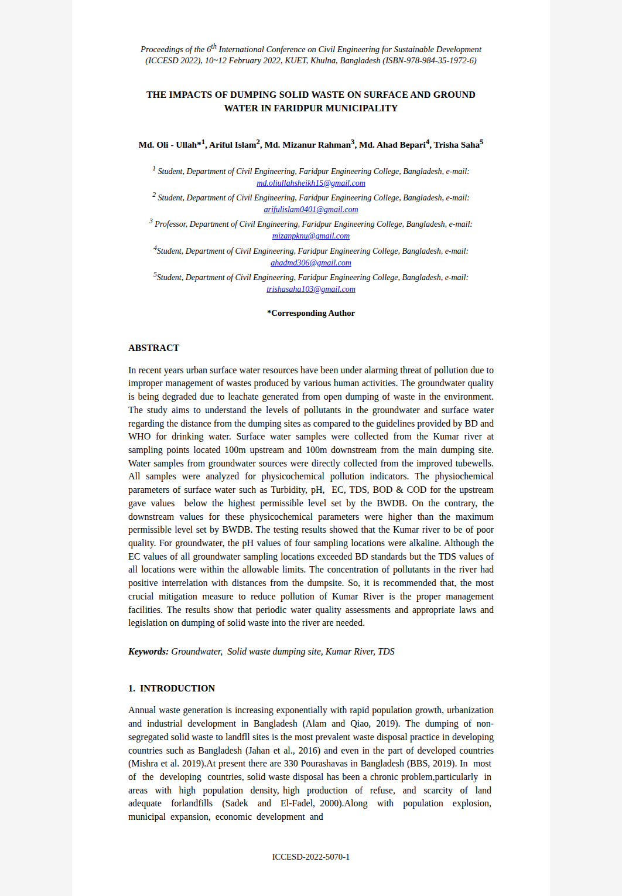Proceedings of the 6th International Conference on Civil Engineering for Sustainable Development
(ICCESD 2022), 10~12 February 2022, KUET, Khulna, Bangladesh (ISBN-978-984-35-1972-6)
The Impacts of Dumping Solid Waste on Surface and Ground Water in Faridpur Municipality
Md. Oli - Ullah*1, Ariful Islam2, Md. Mizanur Rahman3, Md. Ahad Bepari4, Trisha Saha5
1 Student, Department of Civil Engineering, Faridpur Engineering College, Bangladesh, e-mail:
md.oliullahsheikh15@gmail.com 2 Student, Department of Civil Engineering, Faridpur Engineering College, Bangladesh, e-mail:
arifulislam0401@gmail.com 3 Professor, Department of Civil Engineering, Faridpur Engineering College, Bangladesh, e-mail:
mizanpknu@gmail.com 4Student, Department of Civil Engineering, Faridpur Engineering College, Bangladesh, e-mail:
ahadmd306@gmail.com 5Student, Department of Civil Engineering, Faridpur Engineering College, Bangladesh, e-mail:
trishasaha103@gmail.com
*Corresponding Author
ABSTRACT
In recent years urban surface water resources have been under alarming threat of pollution due to improper management of wastes produced by various human activities. The groundwater quality is being degraded due to leachate generated from open dumping of waste in the environment. The study aims to understand the levels of pollutants in the groundwater and surface water regarding the distance from the dumping sites as compared to the guidelines provided by BD and WHO for drinking water. Surface water samples were collected from the Kumar river at sampling points located 100m upstream and 100m downstream from the main dumping site. Water samples from groundwater sources were directly collected from the improved tubewells. All samples were analyzed for physicochemical pollution indicators. The physiochemical parameters of surface water such as Turbidity, pH, EC, TDS, BOD & COD for the upstream gave values below the highest permissible level set by the BWDB. On the contrary, the downstream values for these physicochemical parameters were higher than the maximum permissible level set by BWDB. The testing results showed that the Kumar river to be of poor quality. For groundwater, the pH values of four sampling locations were alkaline. Although the EC values of all groundwater sampling locations exceeded BD standards but the TDS values of all locations were within the allowable limits. The concentration of pollutants in the river had positive interrelation with distances from the dumpsite. So, it is recommended that, the most crucial mitigation measure to reduce pollution of Kumar River is the proper management facilities. The results show that periodic water quality assessments and appropriate laws and legislation on dumping of solid waste into the river are needed.
Keywords: Groundwater, Solid waste dumping site, Kumar River, TDS
1. INTRODUCTION
Annual waste generation is increasing exponentially with rapid population growth, urbanization and industrial development in Bangladesh (Alam and Qiao, 2019). The dumping of non-segregated solid waste to landfll sites is the most prevalent waste disposal practice in developing countries such as Bangladesh (Jahan et al., 2016) and even in the part of developed countries (Mishra et al. 2019).At present there are 330 Pourashavas in Bangladesh (BBS, 2019). In most of the developing countries, solid waste disposal has been a chronic problem,particularly in areas with high population density, high production of refuse, and scarcity of land adequate forlandfills (Sadek and El-Fadel, 2000).Along with population explosion, municipal expansion, economic development and
ICCESD-2022-5070-1